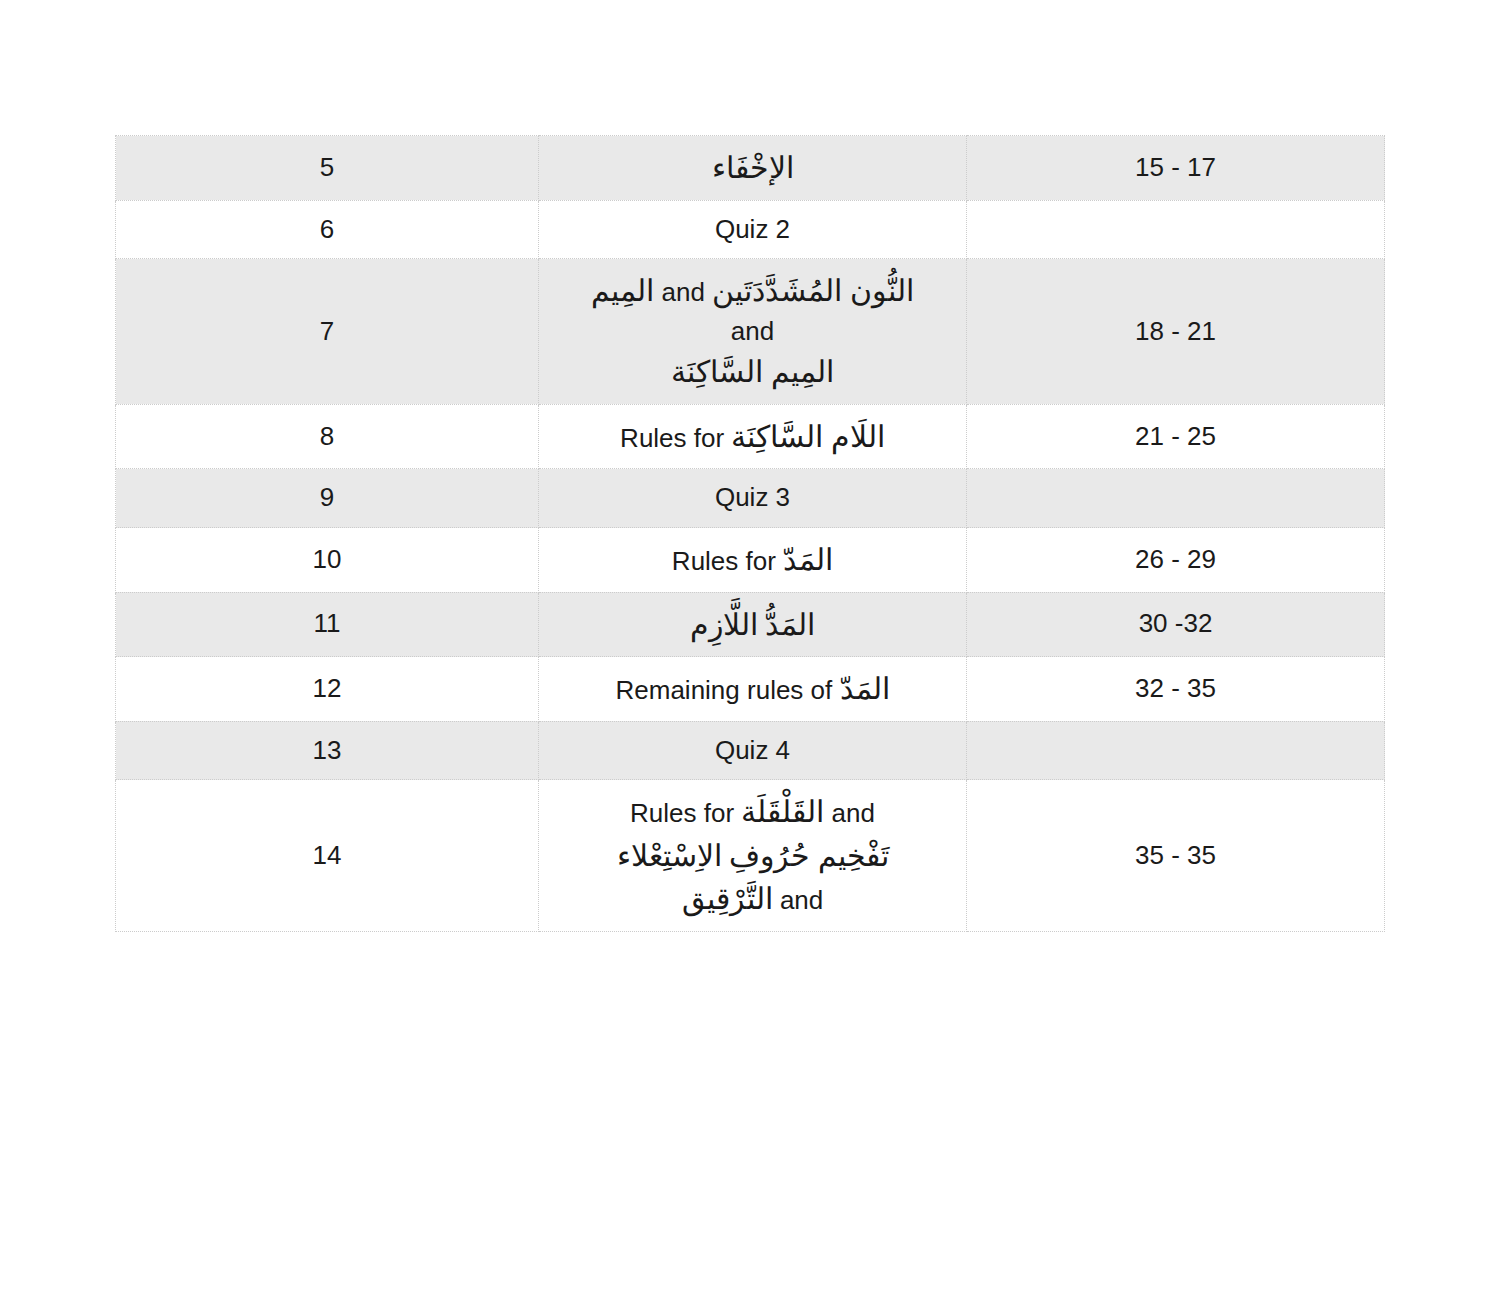| 5 | الإخْفَاء | 15 - 17 |
| 6 | Quiz 2 | |
| 7 | المِيم and النُّون المُشَدَّدَتَين and المِيم السَّاكِنَة | 18 - 21 |
| 8 | Rules for اللَام السَّاكِنَة | 21 - 25 |
| 9 | Quiz 3 | |
| 10 | Rules for المَدّ | 26 - 29 |
| 11 | المَدُّ اللَّازِم | 30 -32 |
| 12 | Remaining rules of المَدّ | 32 - 35 |
| 13 | Quiz 4 | |
| 14 | Rules for القَلْقَلَة and تَفْخِيم حُرُوفِ الاِسْتِعْلاء التَّرْقِيق and | 35 - 35 |